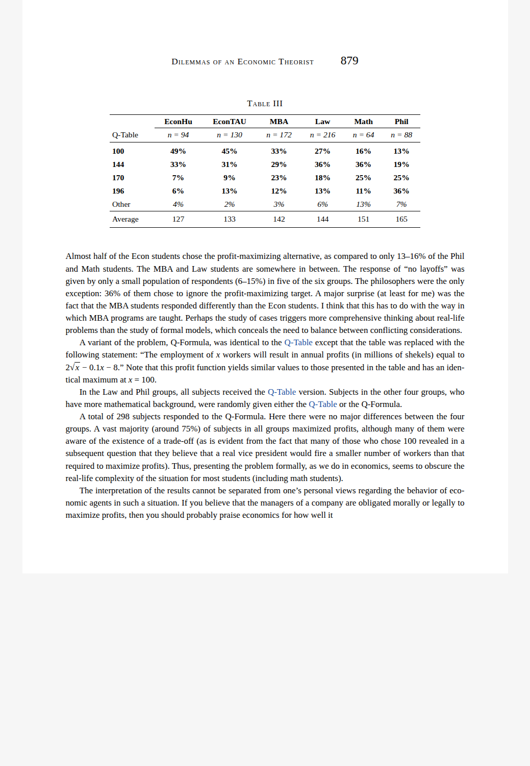Dilemmas of an Economic Theorist 879
Table III
| | EconHu | EconTAU | MBA | Law | Math | Phil |
| --- | --- | --- | --- | --- | --- | --- |
| Q-Table | n = 94 | n = 130 | n = 172 | n = 216 | n = 64 | n = 88 |
| 100 | 49% | 45% | 33% | 27% | 16% | 13% |
| 144 | 33% | 31% | 29% | 36% | 36% | 19% |
| 170 | 7% | 9% | 23% | 18% | 25% | 25% |
| 196 | 6% | 13% | 12% | 13% | 11% | 36% |
| Other | 4% | 2% | 3% | 6% | 13% | 7% |
| Average | 127 | 133 | 142 | 144 | 151 | 165 |
Almost half of the Econ students chose the profit-maximizing alternative, as compared to only 13–16% of the Phil and Math students. The MBA and Law students are somewhere in between. The response of “no layoffs” was given by only a small population of respondents (6–15%) in five of the six groups. The philosophers were the only exception: 36% of them chose to ignore the profit-maximizing target. A major surprise (at least for me) was the fact that the MBA students responded differently than the Econ students. I think that this has to do with the way in which MBA programs are taught. Perhaps the study of cases triggers more comprehensive thinking about real-life problems than the study of formal models, which conceals the need to balance between conflicting considerations.
A variant of the problem, Q-Formula, was identical to the Q-Table except that the table was replaced with the following statement: “The employment of x workers will result in annual profits (in millions of shekels) equal to 2√x − 0.1x − 8.” Note that this profit function yields similar values to those presented in the table and has an identical maximum at x = 100.
In the Law and Phil groups, all subjects received the Q-Table version. Subjects in the other four groups, who have more mathematical background, were randomly given either the Q-Table or the Q-Formula.
A total of 298 subjects responded to the Q-Formula. Here there were no major differences between the four groups. A vast majority (around 75%) of subjects in all groups maximized profits, although many of them were aware of the existence of a trade-off (as is evident from the fact that many of those who chose 100 revealed in a subsequent question that they believe that a real vice president would fire a smaller number of workers than that required to maximize profits). Thus, presenting the problem formally, as we do in economics, seems to obscure the real-life complexity of the situation for most students (including math students).
The interpretation of the results cannot be separated from one’s personal views regarding the behavior of economic agents in such a situation. If you believe that the managers of a company are obligated morally or legally to maximize profits, then you should probably praise economics for how well it